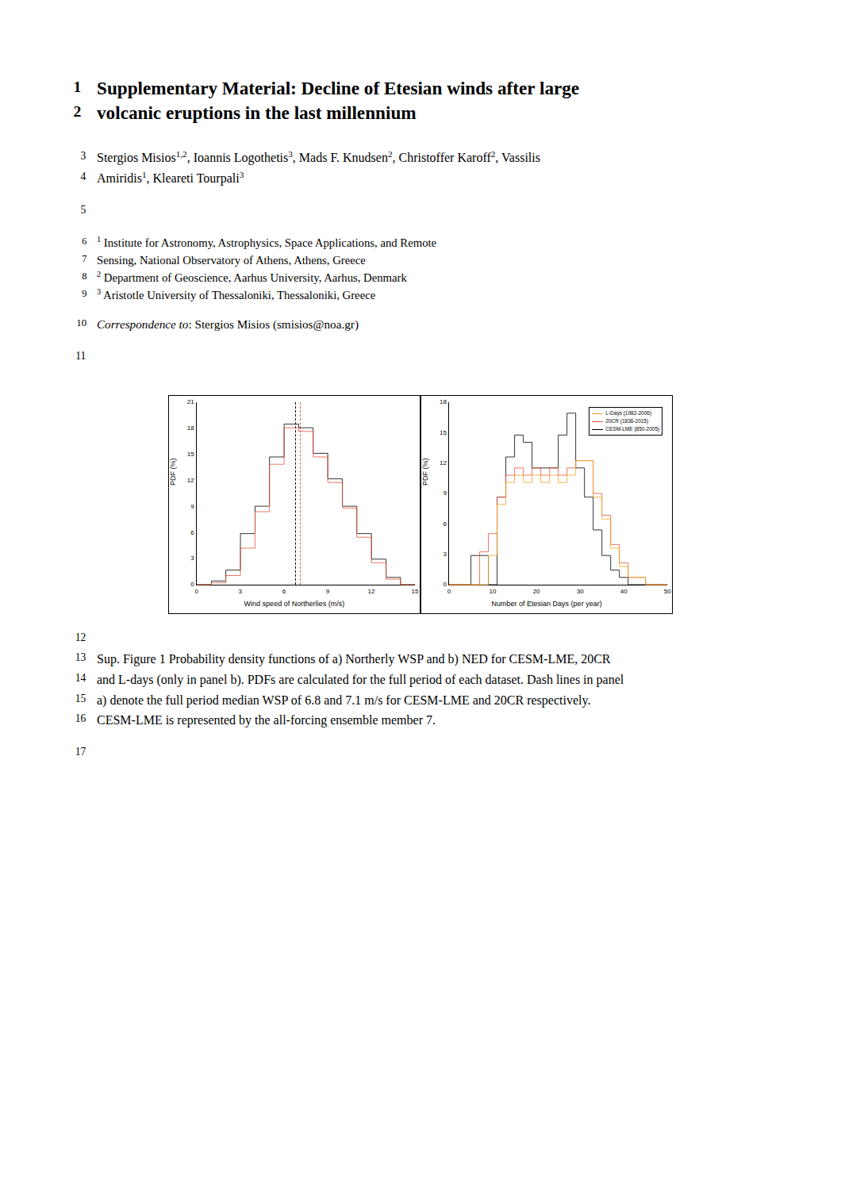1 Supplementary Material: Decline of Etesian winds after large
2volcanic eruptions in the last millennium
3 Stergios Misios1,2, Ioannis Logothetis3, Mads F. Knudsen2, Christoffer Karoff2, Vassilis
4 Amiridis1, Kleareti Tourpali3
5
61 Institute for Astronomy, Astrophysics, Space Applications, and Remote
7 Sensing, National Observatory of Athens, Athens, Greece
82 Department of Geoscience, Aarhus University, Aarhus, Denmark
93 Aristotle University of Thessaloniki, Thessaloniki, Greece
10 Correspondence to: Stergios Misios (smisios@noa.gr)
11
21 18 15 12 9 6 3 0 0 3 6 9 12 15 PDF (%)
Wind speed of Northerlies (m/s)
18 15 12 9 6 3 0 0 10 20 30 40 50 PDF (%)
L-Days (1982-2006)
20CR (1836-2015)
CESM-LME (850-2005)
Number of Etesian Days (per year)
12 13 Sup. Figure 1 Probability density functions of a) Northerly WSP and b) NED for CESM-LME, 20CR
14and L-days (only in panel b). PDFs are calculated for the full period of each dataset. Dash lines in panel
15a) denote the full period median WSP of 6.8 and 7.1 m/s for CESM-LME and 20CR respectively.
16 CESM-LME is represented by the all-forcing ensemble member 7.
17